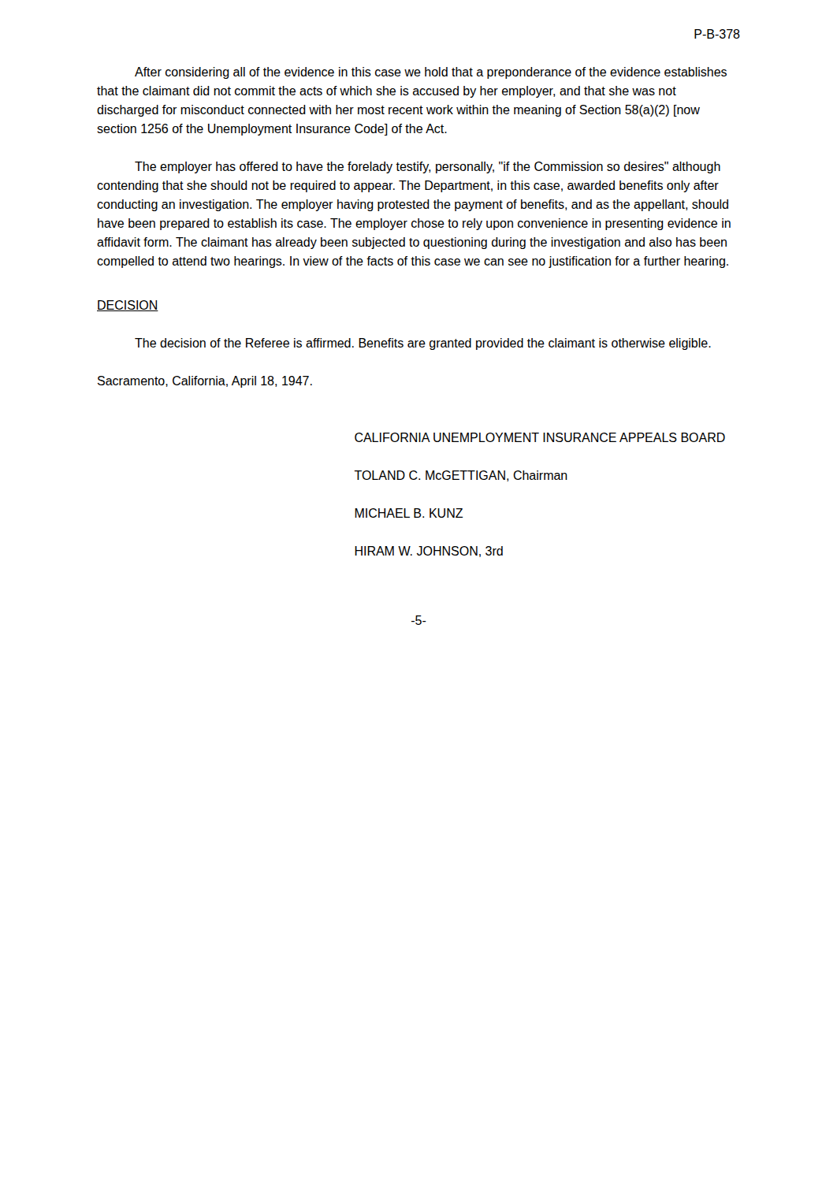P-B-378
After considering all of the evidence in this case we hold that a preponderance of the evidence establishes that the claimant did not commit the acts of which she is accused by her employer, and that she was not discharged for misconduct connected with her most recent work within the meaning of Section 58(a)(2) [now section 1256 of the Unemployment Insurance Code] of the Act.
The employer has offered to have the forelady testify, personally, "if the Commission so desires" although contending that she should not be required to appear. The Department, in this case, awarded benefits only after conducting an investigation. The employer having protested the payment of benefits, and as the appellant, should have been prepared to establish its case. The employer chose to rely upon convenience in presenting evidence in affidavit form. The claimant has already been subjected to questioning during the investigation and also has been compelled to attend two hearings. In view of the facts of this case we can see no justification for a further hearing.
DECISION
The decision of the Referee is affirmed. Benefits are granted provided the claimant is otherwise eligible.
Sacramento, California, April 18, 1947.
CALIFORNIA UNEMPLOYMENT INSURANCE APPEALS BOARD
TOLAND C. McGETTIGAN, Chairman
MICHAEL B. KUNZ
HIRAM W. JOHNSON, 3rd
-5-